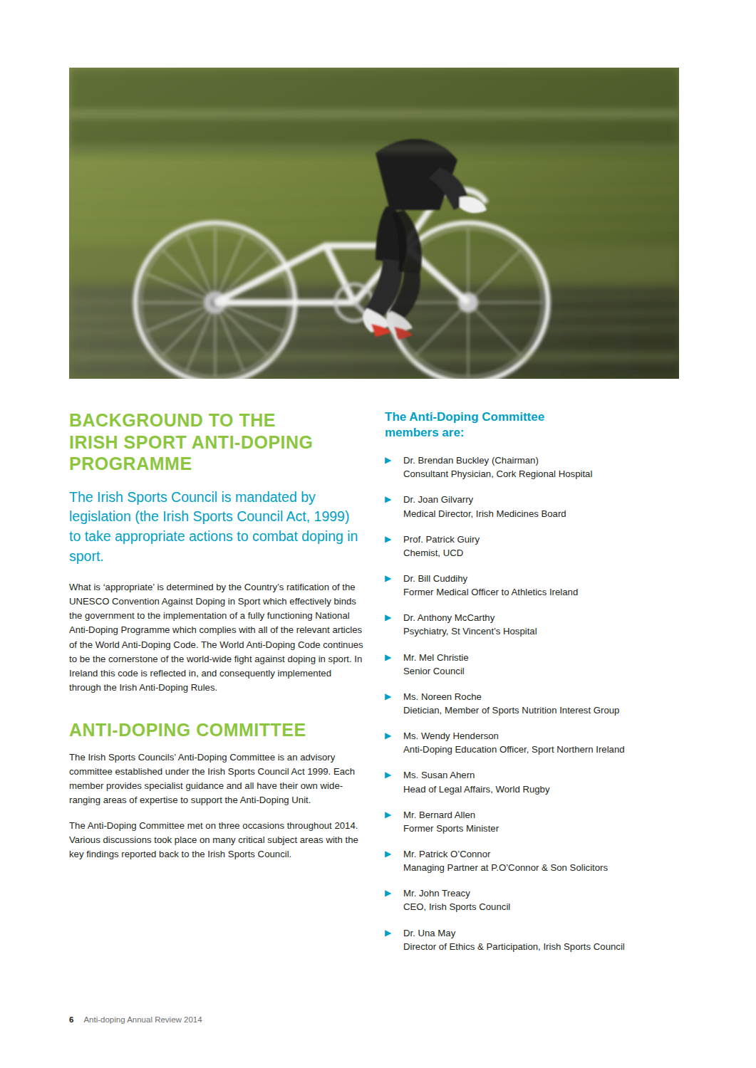Background to the
Irish Sport Anti-Doping
Programme
The Irish Sports Council is mandated by legislation (the Irish Sports Council Act, 1999) to take appropriate actions to combat doping in sport.
What is ‘appropriate’ is determined by the Country’s ratification of the UNESCO Convention Against Doping in Sport which effectively binds the government to the implementation of a fully functioning National Anti-Doping Programme which complies with all of the relevant articles of the World Anti-Doping Code. The World Anti-Doping Code continues to be the cornerstone of the world-wide fight against doping in sport. In Ireland this code is reflected in, and consequently implemented through the Irish Anti-Doping Rules.
Anti-Doping Committee
The Irish Sports Councils’ Anti-Doping Committee is an advisory committee established under the Irish Sports Council Act 1999. Each member provides specialist guidance and all have their own wide-ranging areas of expertise to support the Anti-Doping Unit.
The Anti-Doping Committee met on three occasions throughout 2014. Various discussions took place on many critical subject areas with the key findings reported back to the Irish Sports Council.
The Anti-Doping Committee
members are:
▶Dr. Brendan Buckley (Chairman) Consultant Physician, Cork Regional Hospital
▶Dr. Joan Gilvarry Medical Director, Irish Medicines Board
▶Prof. Patrick Guiry Chemist, UCD
▶Dr. Bill Cuddihy Former Medical Officer to Athletics Ireland
▶Dr. Anthony McCarthy Psychiatry, St Vincent’s Hospital
▶Mr. Mel Christie Senior Council
▶Ms. Noreen Roche Dietician, Member of Sports Nutrition Interest Group
▶Ms. Wendy Henderson Anti-Doping Education Officer, Sport Northern Ireland
▶Ms. Susan Ahern Head of Legal Affairs, World Rugby
▶Mr. Bernard Allen Former Sports Minister
▶Mr. Patrick O’Connor Managing Partner at P.O’Connor & Son Solicitors
▶Mr. John Treacy CEO, Irish Sports Council
▶Dr. Una May Director of Ethics & Participation, Irish Sports Council
6 Anti-doping Annual Review 2014